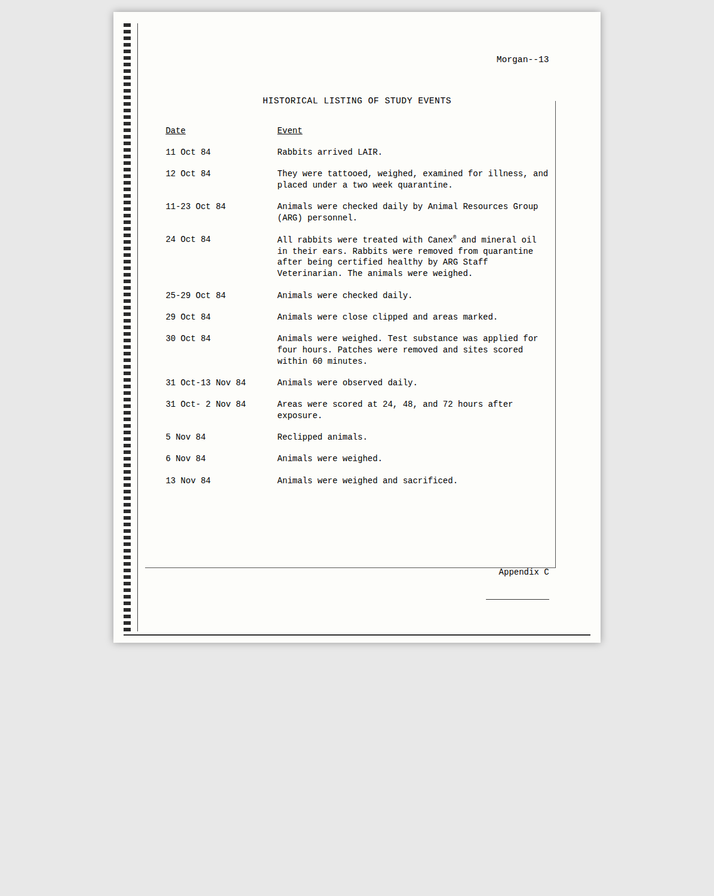Morgan--13
HISTORICAL LISTING OF STUDY EVENTS
| Date | Event |
| --- | --- |
| 11 Oct 84 | Rabbits arrived LAIR. |
| 12 Oct 84 | They were tattooed, weighed, examined for illness, and placed under a two week quarantine. |
| 11-23 Oct 84 | Animals were checked daily by Animal Resources Group (ARG) personnel. |
| 24 Oct 84 | All rabbits were treated with Canex ® and mineral oil in their ears. Rabbits were removed from quarantine after being certified healthy by ARG Staff Veterinarian. The animals were weighed. |
| 25-29 Oct 84 | Animals were checked daily. |
| 29 Oct 84 | Animals were close clipped and areas marked. |
| 30 Oct 84 | Animals were weighed. Test substance was applied for four hours. Patches were removed and sites scored within 60 minutes. |
| 31 Oct-13 Nov 84 | Animals were observed daily. |
| 31 Oct- 2 Nov 84 | Areas were scored at 24, 48, and 72 hours after exposure. |
| 5 Nov 84 | Reclipped animals. |
| 6 Nov 84 | Animals were weighed. |
| 13 Nov 84 | Animals were weighed and sacrificed. |
Appendix C